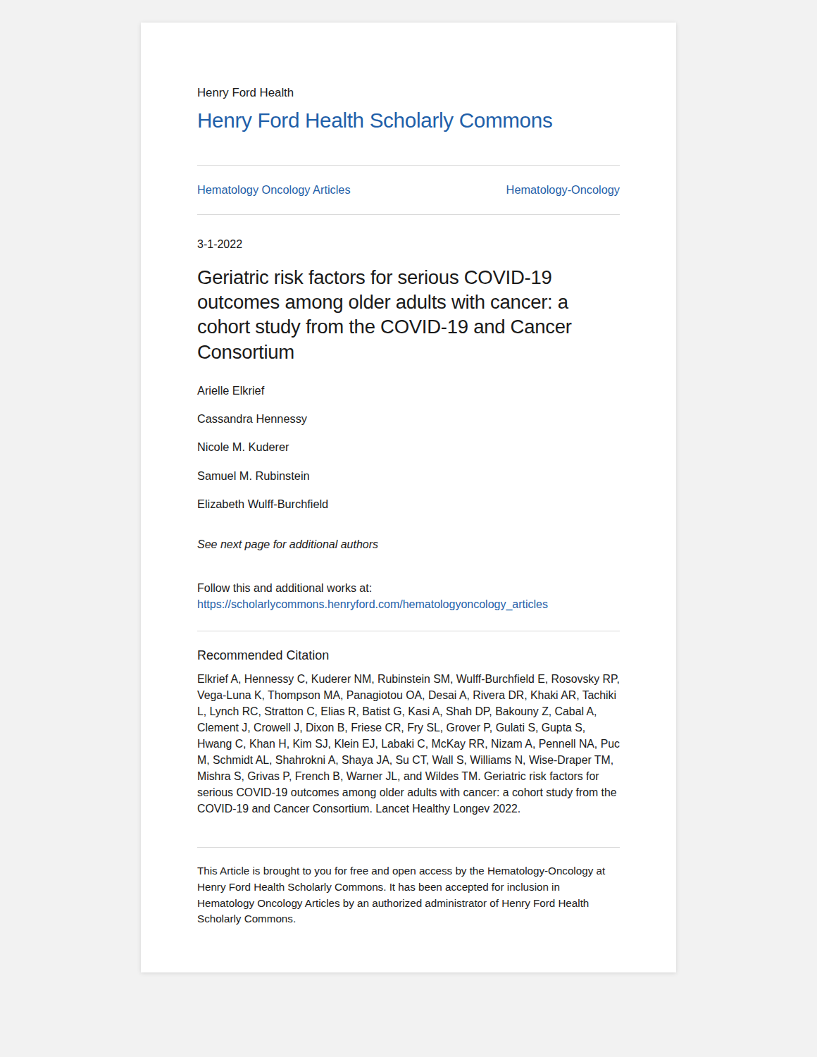Henry Ford Health
Henry Ford Health Scholarly Commons
Hematology Oncology Articles Hematology-Oncology
3-1-2022
Geriatric risk factors for serious COVID-19 outcomes among older adults with cancer: a cohort study from the COVID-19 and Cancer Consortium
Arielle Elkrief
Cassandra Hennessy
Nicole M. Kuderer
Samuel M. Rubinstein
Elizabeth Wulff-Burchfield
See next page for additional authors
Follow this and additional works at: https://scholarlycommons.henryford.com/hematologyoncology_articles
Recommended Citation
Elkrief A, Hennessy C, Kuderer NM, Rubinstein SM, Wulff-Burchfield E, Rosovsky RP, Vega-Luna K, Thompson MA, Panagiotou OA, Desai A, Rivera DR, Khaki AR, Tachiki L, Lynch RC, Stratton C, Elias R, Batist G, Kasi A, Shah DP, Bakouny Z, Cabal A, Clement J, Crowell J, Dixon B, Friese CR, Fry SL, Grover P, Gulati S, Gupta S, Hwang C, Khan H, Kim SJ, Klein EJ, Labaki C, McKay RR, Nizam A, Pennell NA, Puc M, Schmidt AL, Shahrokni A, Shaya JA, Su CT, Wall S, Williams N, Wise-Draper TM, Mishra S, Grivas P, French B, Warner JL, and Wildes TM. Geriatric risk factors for serious COVID-19 outcomes among older adults with cancer: a cohort study from the COVID-19 and Cancer Consortium. Lancet Healthy Longev 2022.
This Article is brought to you for free and open access by the Hematology-Oncology at Henry Ford Health Scholarly Commons. It has been accepted for inclusion in Hematology Oncology Articles by an authorized administrator of Henry Ford Health Scholarly Commons.